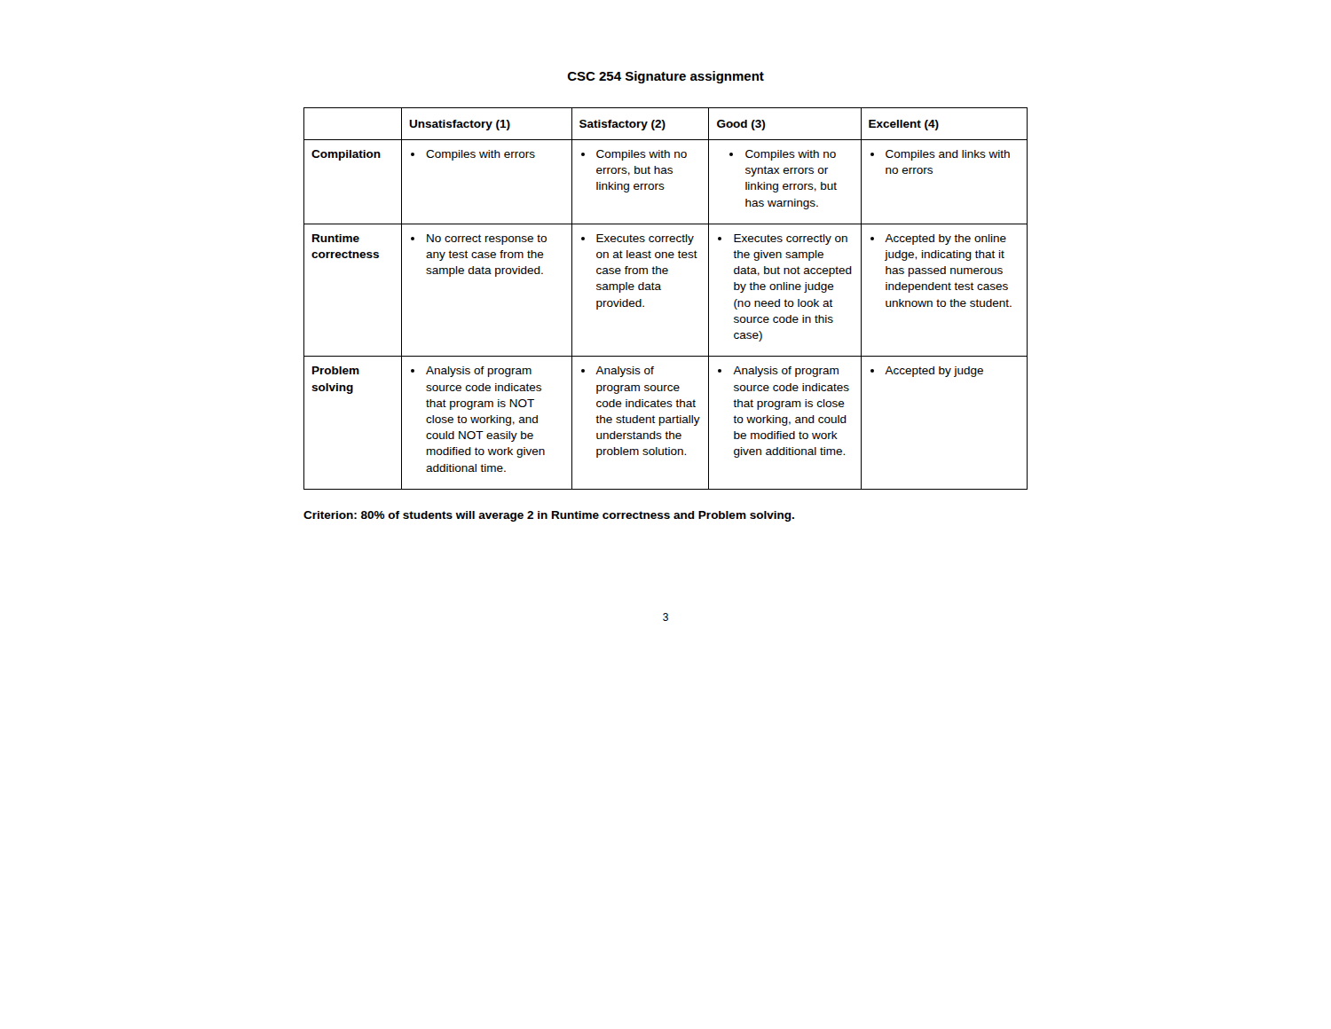CSC 254 Signature assignment
| | Unsatisfactory (1) | Satisfactory (2) | Good (3) | Excellent (4) |
| --- | --- | --- | --- | --- |
| Compilation | Compiles with errors | Compiles with no errors, but has linking errors | Compiles with no syntax errors or linking errors, but has warnings. | Compiles and links with no errors |
| Runtime correctness | No correct response to any test case from the sample data provided. | Executes correctly on at least one test case from the sample data provided. | Executes correctly on the given sample data, but not accepted by the online judge (no need to look at source code in this case) | Accepted by the online judge, indicating that it has passed numerous independent test cases unknown to the student. |
| Problem solving | Analysis of program source code indicates that program is NOT close to working, and could NOT easily be modified to work given additional time. | Analysis of program source code indicates that the student partially understands the problem solution. | Analysis of program source code indicates that program is close to working, and could be modified to work given additional time. | Accepted by judge |
Criterion: 80% of students will average 2 in Runtime correctness and Problem solving.
3